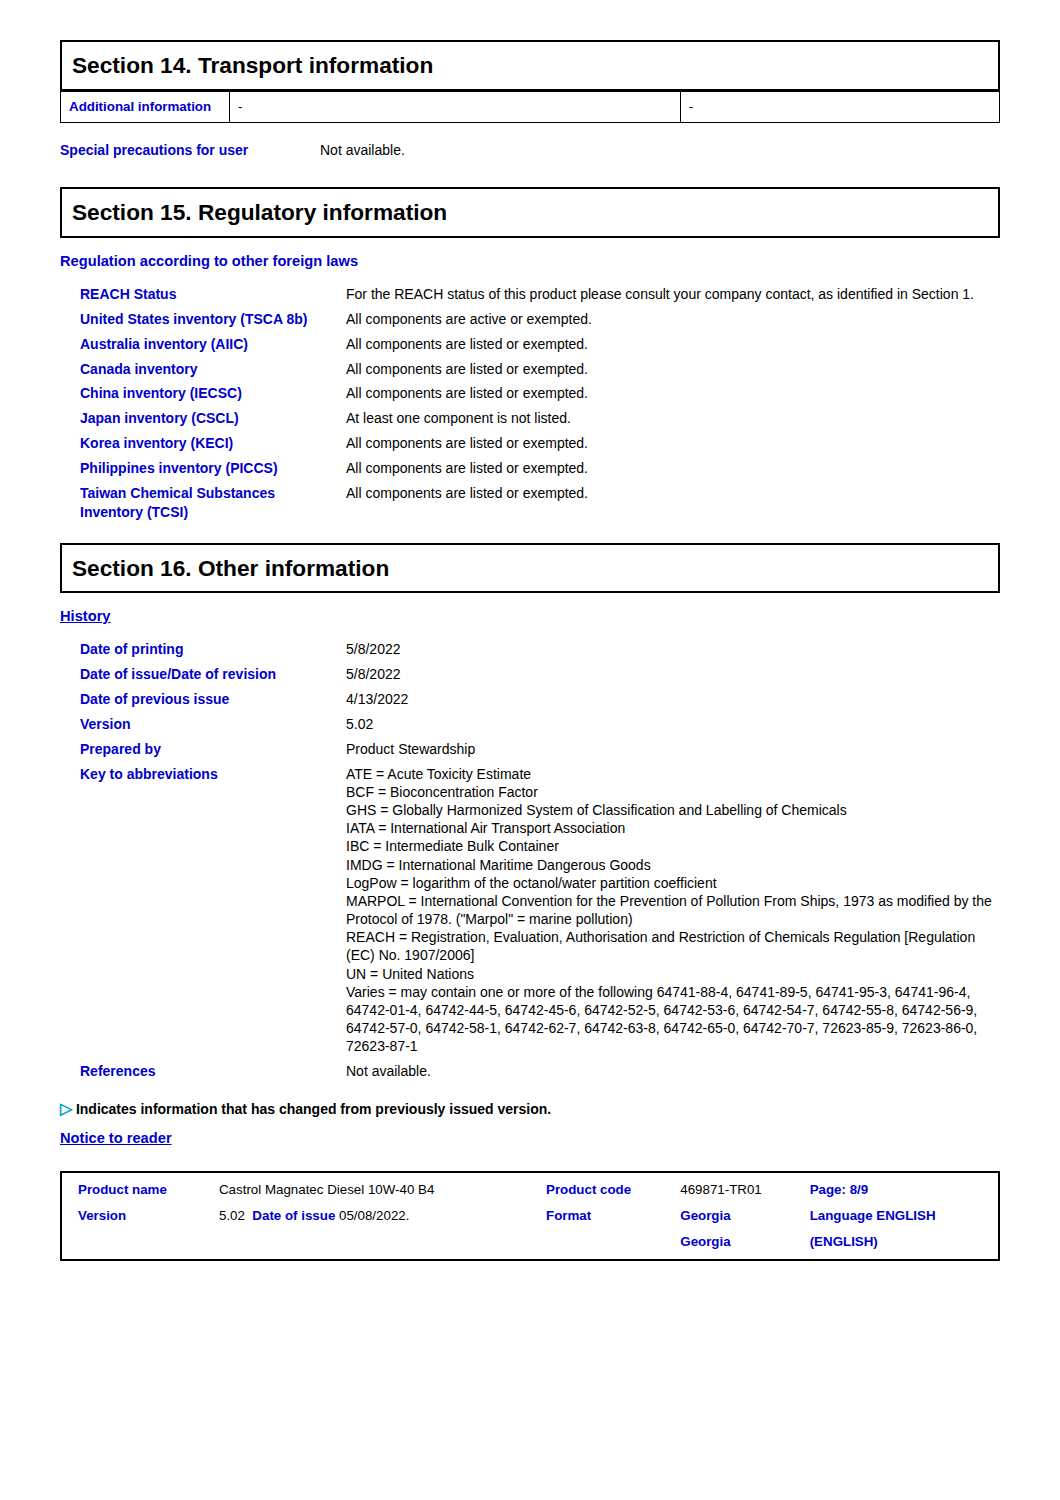Section 14. Transport information
| Additional information | - | - |
Special precautions for user Not available.
Section 15. Regulatory information
Regulation according to other foreign laws
| REACH Status | For the REACH status of this product please consult your company contact, as identified in Section 1. |
| United States inventory (TSCA 8b) | All components are active or exempted. |
| Australia inventory (AIIC) | All components are listed or exempted. |
| Canada inventory | All components are listed or exempted. |
| China inventory (IECSC) | All components are listed or exempted. |
| Japan inventory (CSCL) | At least one component is not listed. |
| Korea inventory (KECI) | All components are listed or exempted. |
| Philippines inventory (PICCS) | All components are listed or exempted. |
| Taiwan Chemical Substances Inventory (TCSI) | All components are listed or exempted. |
Section 16. Other information
History
| Date of printing | 5/8/2022 |
| Date of issue/Date of revision | 5/8/2022 |
| Date of previous issue | 4/13/2022 |
| Version | 5.02 |
| Prepared by | Product Stewardship |
| Key to abbreviations | ATE = Acute Toxicity Estimate BCF = Bioconcentration Factor GHS = Globally Harmonized System of Classification and Labelling of Chemicals IATA = International Air Transport Association IBC = Intermediate Bulk Container IMDG = International Maritime Dangerous Goods LogPow = logarithm of the octanol/water partition coefficient MARPOL = International Convention for the Prevention of Pollution From Ships, 1973 as modified by the Protocol of 1978. ("Marpol" = marine pollution) REACH = Registration, Evaluation, Authorisation and Restriction of Chemicals Regulation [Regulation (EC) No. 1907/2006] UN = United Nations Varies = may contain one or more of the following 64741-88-4, 64741-89-5, 64741-95-3, 64741-96-4, 64742-01-4, 64742-44-5, 64742-45-6, 64742-52-5, 64742-53-6, 64742-54-7, 64742-55-8, 64742-56-9, 64742-57-0, 64742-58-1, 64742-62-7, 64742-63-8, 64742-65-0, 64742-70-7, 72623-85-9, 72623-86-0, 72623-87-1 |
| References | Not available. |
▷ Indicates information that has changed from previously issued version.
Notice to reader
| / Product name / Castrol Magnatec Diesel 10W-40 B4 / / Version / 5.02 Date of issue 05/08/2022. / | / Product code / 469871-TR01 / Page: 8/9 / / Format / Georgia / Language ENGLISH / / / Georgia / (ENGLISH) / |